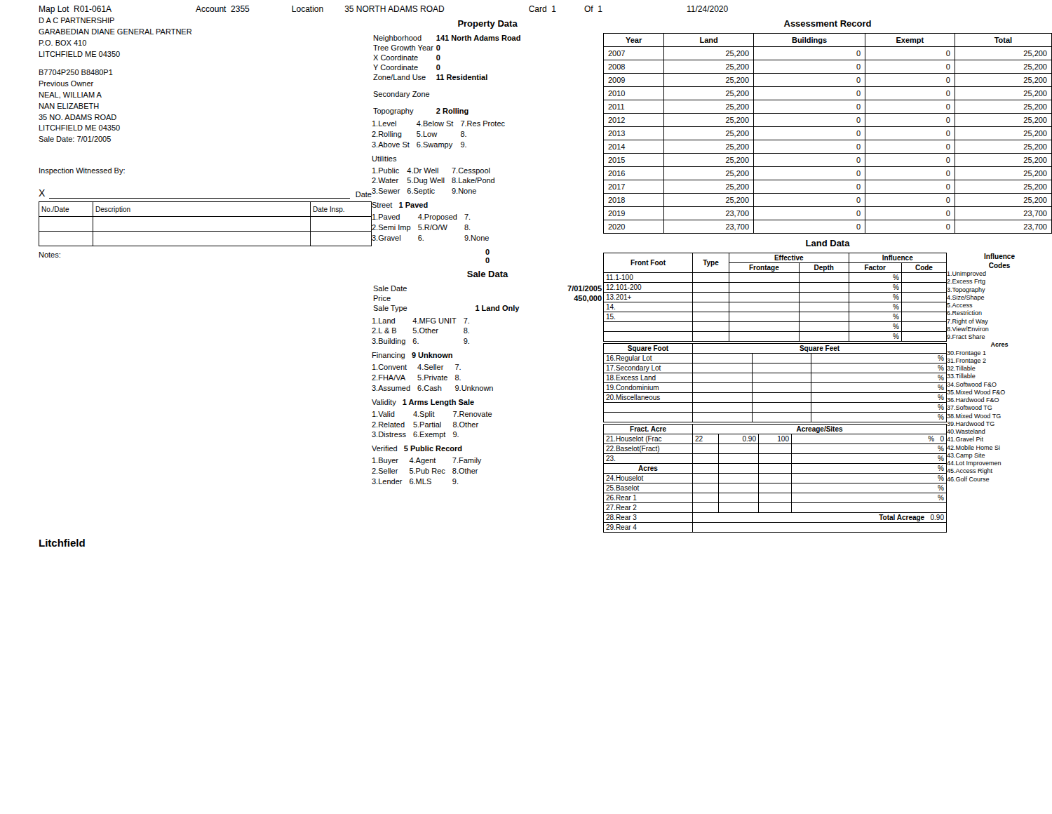Map Lot R01-061A Account 2355 Location 35 NORTH ADAMS ROAD Card 1 Of 1 11/24/2020
D A C PARTNERSHIP
GARABEDIAN DIANE GENERAL PARTNER
P.O. BOX 410
LITCHFIELD ME 04350
B7704P250 B8480P1
Previous Owner
NEAL, WILLIAM A
NAN ELIZABETH
35 NO. ADAMS ROAD
LITCHFIELD ME 04350
Sale Date: 7/01/2005
Inspection Witnessed By:
X Date
| No./Date | Description | Date Insp. |
| --- | --- | --- |
Notes:
Property Data
| Neighborhood | 141 North Adams Road |
| Tree Growth Year | 0 |
| X Coordinate | 0 |
| Y Coordinate | 0 |
| Zone/Land Use | 11 Residential |
| Secondary Zone | |
| Topography | 2 Rolling |
1.Level
2.Rolling
3.Above St
4.Below St
5.Low
6.Swampy
7.Res Protec
8.
9.
Utilities
1.Public
2.Water
3.Sewer
4.Dr Well
5.Dug Well
6.Septic
7.Cesspool
8.Lake/Pond
9.None
Street 1 Paved
1.Paved
2.Semi Imp
3.Gravel
4.Proposed
5.R/O/W
6.
7.
8.
9.None
0
0
Sale Data
| Sale Date | 7/01/2005 |
| Price | 450,000 |
| Sale Type | 1 Land Only |
1.Land
2.L & B
3.Building
4.MFG UNIT
5.Other
6.
7.
8.
9.
Financing 9 Unknown
1.Convent
2.FHA/VA
3.Assumed
4.Seller
5.Private
6.Cash
7.
8.
9.Unknown
Validity 1 Arms Length Sale
1.Valid
2.Related
3.Distress
4.Split
5.Partial
6.Exempt
7.Renovate
8.Other
9.
Verified 5 Public Record
1.Buyer
2.Seller
3.Lender
4.Agent
5.Pub Rec
6.MLS
7.Family
8.Other
9.
Assessment Record
| Year | Land | Buildings | Exempt | Total |
| --- | --- | --- | --- | --- |
| 2007 | 25,200 | 0 | 0 | 25,200 |
| 2008 | 25,200 | 0 | 0 | 25,200 |
| 2009 | 25,200 | 0 | 0 | 25,200 |
| 2010 | 25,200 | 0 | 0 | 25,200 |
| 2011 | 25,200 | 0 | 0 | 25,200 |
| 2012 | 25,200 | 0 | 0 | 25,200 |
| 2013 | 25,200 | 0 | 0 | 25,200 |
| 2014 | 25,200 | 0 | 0 | 25,200 |
| 2015 | 25,200 | 0 | 0 | 25,200 |
| 2016 | 25,200 | 0 | 0 | 25,200 |
| 2017 | 25,200 | 0 | 0 | 25,200 |
| 2018 | 25,200 | 0 | 0 | 25,200 |
| 2019 | 23,700 | 0 | 0 | 23,700 |
| 2020 | 23,700 | 0 | 0 | 23,700 |
Land Data
| Front Foot | Type | Effective | Influence |
| --- | --- | --- | --- |
| Frontage | Depth | Factor | Code |
| 11.1-100 | | | | % | |
| 12.101-200 | | | | % | |
| 13.201+ | | | | % | |
| 14. | | | | % | |
| 15. | | | | % | |
| | | | | % | |
| | | | | % | |
| Square Foot | Square Feet |
| --- | --- |
| 16.Regular Lot | | | % |
| 17.Secondary Lot | | | % |
| 18.Excess Land | | | % |
| 19.Condominium | | | % |
| 20.Miscellaneous | | | % |
| | | | % |
| | | | % |
| Fract. Acre | Acreage/Sites |
| --- | --- |
| 21.Houselot (Frac | 22 | 0.90 | 100 | % 0 |
| 22.Baselot(Fract) | | | | % |
| 23. | | | | % |
| Acres | | | | % |
| 24.Houselot | | | | % |
| 25.Baselot | | | | % |
| 26.Rear 1 | | | | % |
| 27.Rear 2 | | | | |
| 28.Rear 3 | Total Acreage 0.90 |
| 29.Rear 4 | |
Influence
Codes
1.Unimproved
2.Excess Frtg
3.Topography
4.Size/Shape
5.Access
6.Restriction
7.Right of Way
8.View/Environ
9.Fract Share
Acres
30.Frontage 1
31.Frontage 2
32.Tillable
33.Tillable
34.Softwood F&O
35.Mixed Wood F&O
36.Hardwood F&O
37.Softwood TG
38.Mixed Wood TG
39.Hardwood TG
40.Wasteland
41.Gravel Pit
42.Mobile Home Si
43.Camp Site
44.Lot Improvemen
45.Access Right
46.Golf Course
Litchfield